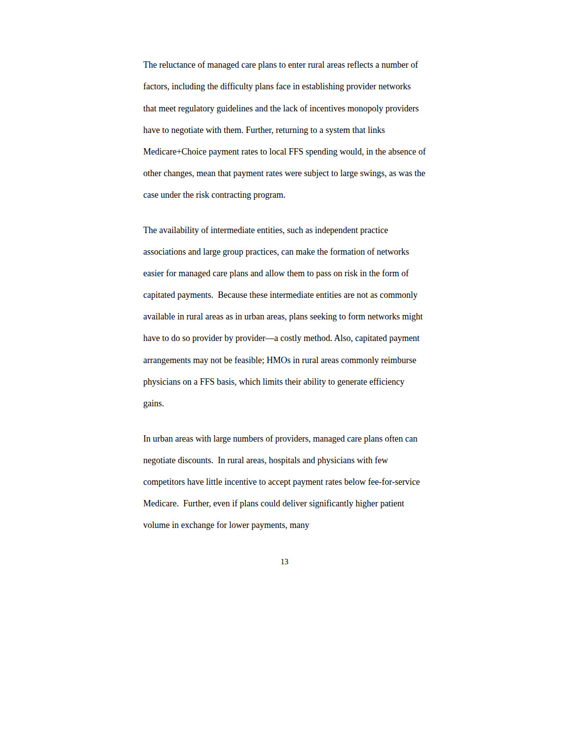The reluctance of managed care plans to enter rural areas reflects a number of factors, including the difficulty plans face in establishing provider networks that meet regulatory guidelines and the lack of incentives monopoly providers have to negotiate with them. Further, returning to a system that links Medicare+Choice payment rates to local FFS spending would, in the absence of other changes, mean that payment rates were subject to large swings, as was the case under the risk contracting program.
The availability of intermediate entities, such as independent practice associations and large group practices, can make the formation of networks easier for managed care plans and allow them to pass on risk in the form of capitated payments. Because these intermediate entities are not as commonly available in rural areas as in urban areas, plans seeking to form networks might have to do so provider by provider—a costly method. Also, capitated payment arrangements may not be feasible; HMOs in rural areas commonly reimburse physicians on a FFS basis, which limits their ability to generate efficiency gains.
In urban areas with large numbers of providers, managed care plans often can negotiate discounts. In rural areas, hospitals and physicians with few competitors have little incentive to accept payment rates below fee-for-service Medicare. Further, even if plans could deliver significantly higher patient volume in exchange for lower payments, many
13